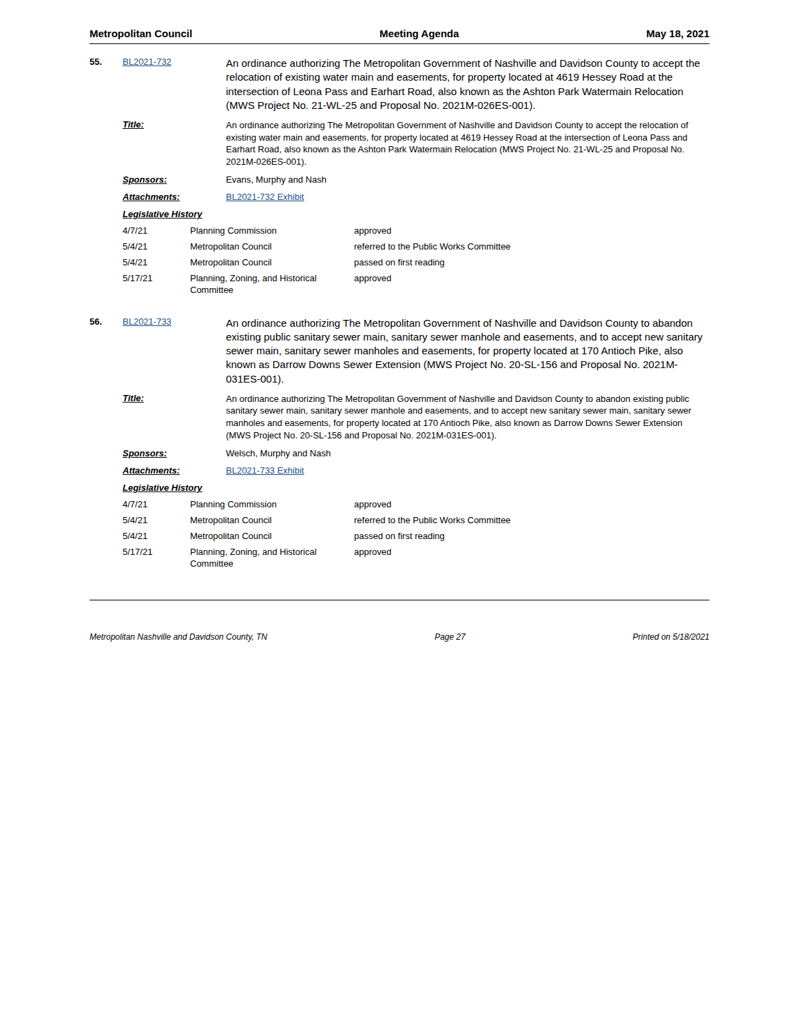Metropolitan Council
Meeting Agenda
May 18, 2021
55.
BL2021-732
An ordinance authorizing The Metropolitan Government of Nashville and Davidson County to accept the relocation of existing water main and easements, for property located at 4619 Hessey Road at the intersection of Leona Pass and Earhart Road, also known as the Ashton Park Watermain Relocation (MWS Project No. 21-WL-25 and Proposal No. 2021M-026ES-001).
Title:
An ordinance authorizing The Metropolitan Government of Nashville and Davidson County to accept the relocation of existing water main and easements, for property located at 4619 Hessey Road at the intersection of Leona Pass and Earhart Road, also known as the Ashton Park Watermain Relocation (MWS Project No. 21-WL-25 and Proposal No. 2021M-026ES-001).
Sponsors:
Evans, Murphy and Nash
Attachments:
BL2021-732 Exhibit
Legislative History
| 4/7/21 | Planning Commission | approved |
| 5/4/21 | Metropolitan Council | referred to the Public Works Committee |
| 5/4/21 | Metropolitan Council | passed on first reading |
| 5/17/21 | Planning, Zoning, and Historical Committee | approved |
56.
BL2021-733
An ordinance authorizing The Metropolitan Government of Nashville and Davidson County to abandon existing public sanitary sewer main, sanitary sewer manhole and easements, and to accept new sanitary sewer main, sanitary sewer manholes and easements, for property located at 170 Antioch Pike, also known as Darrow Downs Sewer Extension (MWS Project No. 20-SL-156 and Proposal No. 2021M-031ES-001).
Title:
An ordinance authorizing The Metropolitan Government of Nashville and Davidson County to abandon existing public sanitary sewer main, sanitary sewer manhole and easements, and to accept new sanitary sewer main, sanitary sewer manholes and easements, for property located at 170 Antioch Pike, also known as Darrow Downs Sewer Extension (MWS Project No. 20-SL-156 and Proposal No. 2021M-031ES-001).
Sponsors:
Welsch, Murphy and Nash
Attachments:
BL2021-733 Exhibit
Legislative History
| 4/7/21 | Planning Commission | approved |
| 5/4/21 | Metropolitan Council | referred to the Public Works Committee |
| 5/4/21 | Metropolitan Council | passed on first reading |
| 5/17/21 | Planning, Zoning, and Historical Committee | approved |
Metropolitan Nashville and Davidson County, TN
Page 27
Printed on 5/18/2021